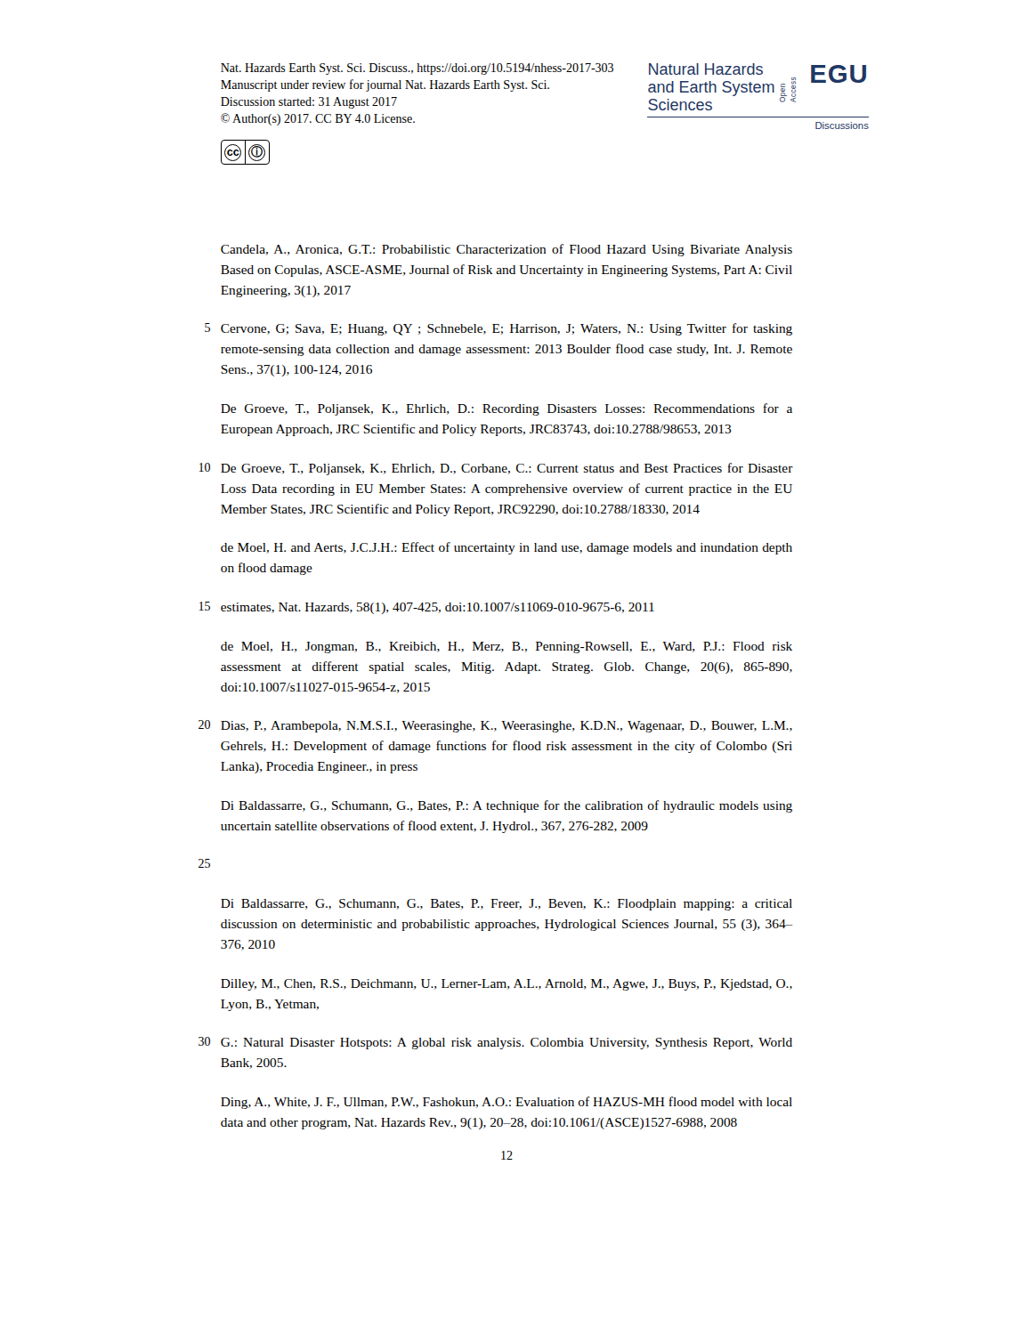Nat. Hazards Earth Syst. Sci. Discuss., https://doi.org/10.5194/nhess-2017-303
Manuscript under review for journal Nat. Hazards Earth Syst. Sci.
Discussion started: 31 August 2017
© Author(s) 2017. CC BY 4.0 License.
Natural Hazards
and Earth System
Sciences
Open Access
EGU
Discussions
cc
ⓘ
Candela, A., Aronica, G.T.: Probabilistic Characterization of Flood Hazard Using Bivariate Analysis Based on Copulas, ASCE-ASME, Journal of Risk and Uncertainty in Engineering Systems, Part A: Civil Engineering, 3(1), 2017
5
Cervone, G; Sava, E; Huang, QY ; Schnebele, E; Harrison, J; Waters, N.: Using Twitter for tasking remote-sensing data collection and damage assessment: 2013 Boulder flood case study, Int. J. Remote Sens., 37(1), 100-124, 2016
De Groeve, T., Poljansek, K., Ehrlich, D.: Recording Disasters Losses: Recommendations for a European Approach, JRC Scientific and Policy Reports, JRC83743, doi:10.2788/98653, 2013
10
De Groeve, T., Poljansek, K., Ehrlich, D., Corbane, C.: Current status and Best Practices for Disaster Loss Data recording in EU Member States: A comprehensive overview of current practice in the EU Member States, JRC Scientific and Policy Report, JRC92290, doi:10.2788/18330, 2014
de Moel, H. and Aerts, J.C.J.H.: Effect of uncertainty in land use, damage models and inundation depth on flood damage
15
estimates, Nat. Hazards, 58(1), 407-425, doi:10.1007/s11069-010-9675-6, 2011
de Moel, H., Jongman, B., Kreibich, H., Merz, B., Penning-Rowsell, E., Ward, P.J.: Flood risk assessment at different spatial scales, Mitig. Adapt. Strateg. Glob. Change, 20(6), 865-890, doi:10.1007/s11027-015-9654-z, 2015
20
Dias, P., Arambepola, N.M.S.I., Weerasinghe, K., Weerasinghe, K.D.N., Wagenaar, D., Bouwer, L.M., Gehrels, H.: Development of damage functions for flood risk assessment in the city of Colombo (Sri Lanka), Procedia Engineer., in press
Di Baldassarre, G., Schumann, G., Bates, P.: A technique for the calibration of hydraulic models using uncertain satellite observations of flood extent, J. Hydrol., 367, 276-282, 2009
25
Di Baldassarre, G., Schumann, G., Bates, P., Freer, J., Beven, K.: Floodplain mapping: a critical discussion on deterministic and probabilistic approaches, Hydrological Sciences Journal, 55 (3), 364–376, 2010
Dilley, M., Chen, R.S., Deichmann, U., Lerner-Lam, A.L., Arnold, M., Agwe, J., Buys, P., Kjedstad, O., Lyon, B., Yetman,
30
G.: Natural Disaster Hotspots: A global risk analysis. Colombia University, Synthesis Report, World Bank, 2005.
Ding, A., White, J. F., Ullman, P.W., Fashokun, A.O.: Evaluation of HAZUS-MH flood model with local data and other program, Nat. Hazards Rev., 9(1), 20–28, doi:10.1061/(ASCE)1527-6988, 2008
12